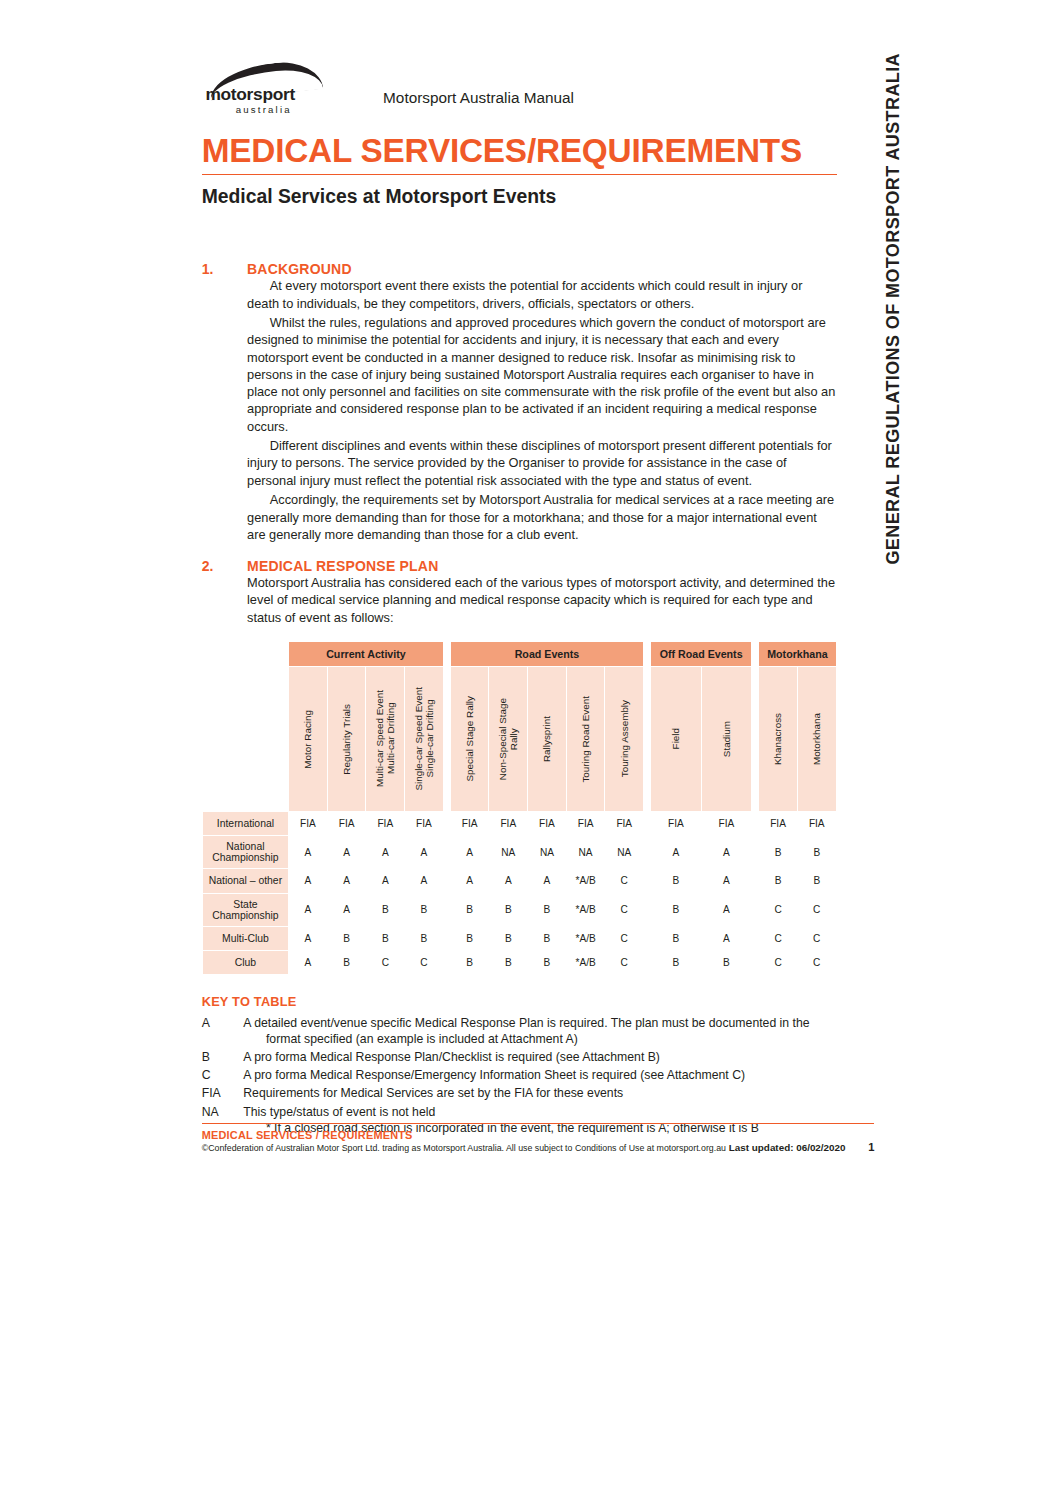GENERAL REGULATIONS OF MOTORSPORT AUSTRALIA
motorsport
australia
Motorsport Australia Manual
MEDICAL SERVICES/REQUIREMENTS
Medical Services at Motorsport Events
1.
BACKGROUND
At every motorsport event there exists the potential for accidents which could result in injury or death to individuals, be they competitors, drivers, officials, spectators or others.
Whilst the rules, regulations and approved procedures which govern the conduct of motorsport are designed to minimise the potential for accidents and injury, it is necessary that each and every motorsport event be conducted in a manner designed to reduce risk. Insofar as minimising risk to persons in the case of injury being sustained Motorsport Australia requires each organiser to have in place not only personnel and facilities on site commensurate with the risk profile of the event but also an appropriate and considered response plan to be activated if an incident requiring a medical response occurs.
Different disciplines and events within these disciplines of motorsport present different potentials for injury to persons. The service provided by the Organiser to provide for assistance in the case of personal injury must reflect the potential risk associated with the type and status of event.
Accordingly, the requirements set by Motorsport Australia for medical services at a race meeting are generally more demanding than for those for a motorkhana; and those for a major international event are generally more demanding than those for a club event.
2.
MEDICAL RESPONSE PLAN
Motorsport Australia has considered each of the various types of motorsport activity, and determined the level of medical service planning and medical response capacity which is required for each type and status of event as follows:
| | Current Activity | | Road Events | | Off Road Events | | Motorkhana |
| --- | --- | --- | --- | --- | --- | --- | --- |
| | Motor Racing | Regularity Trials | Multi-car Speed Event Multi-car Drifting | Single-car Speed Event Single-car Drifting | | Special Stage Rally | Non-Special Stage Rally | Rallysprint | Touring Road Event | Touring Assembly | | Field | Stadium | | Khanacross | Motorkhana |
| International | FIA | FIA | FIA | FIA | | FIA | FIA | FIA | FIA | FIA | | FIA | FIA | | FIA | FIA |
| National Championship | A | A | A | A | | A | NA | NA | NA | NA | | A | A | | B | B |
| National – other | A | A | A | A | | A | A | A | *A/B | C | | B | A | | B | B |
| State Championship | A | A | B | B | | B | B | B | *A/B | C | | B | A | | C | C |
| Multi-Club | A | B | B | B | | B | B | B | *A/B | C | | B | A | | C | C |
| Club | A | B | C | C | | B | B | B | *A/B | C | | B | B | | C | C |
KEY TO TABLE
A
A detailed event/venue specific Medical Response Plan is required. The plan must be documented in theformat specified (an example is included at Attachment A)
B
A pro forma Medical Response Plan/Checklist is required (see Attachment B)
C
A pro forma Medical Response/Emergency Information Sheet is required (see Attachment C)
FIA
Requirements for Medical Services are set by the FIA for these events
NA
This type/status of event is not held* If a closed road section is incorporated in the event, the requirement is A; otherwise it is B
MEDICAL SERVICES / REQUIREMENTS
©Confederation of Australian Motor Sport Ltd. trading as Motorsport Australia. All use subject to Conditions of Use at motorsport.org.au
Last updated: 06/02/20201